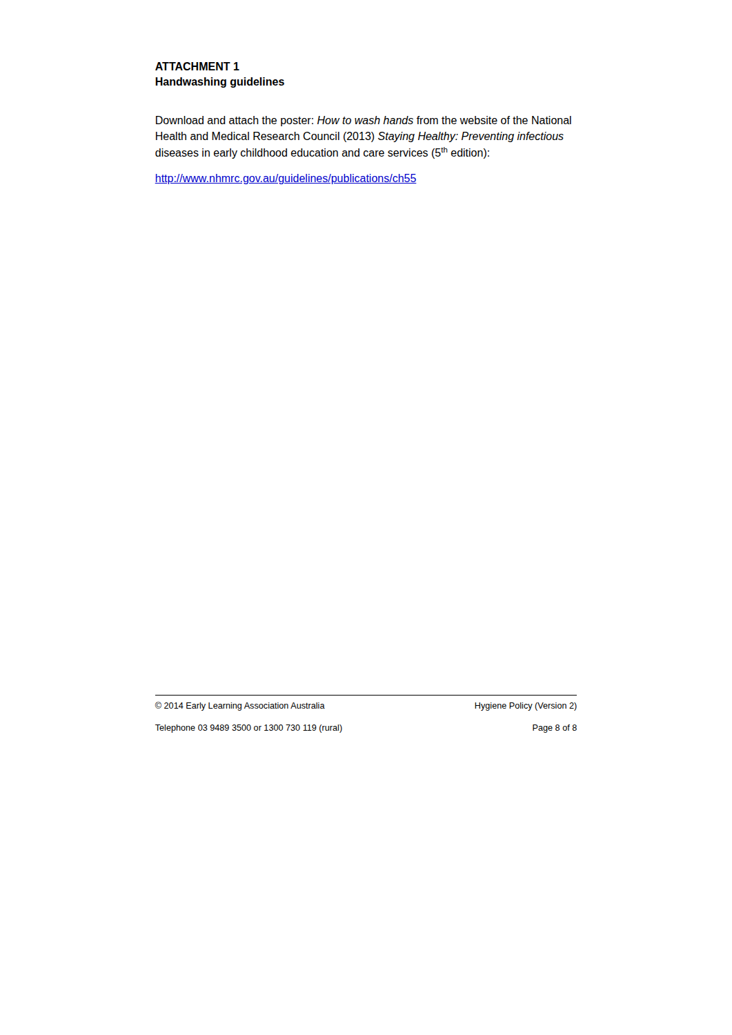ATTACHMENT 1
Handwashing guidelines
Download and attach the poster: How to wash hands from the website of the National Health and Medical Research Council (2013) Staying Healthy: Preventing infectious diseases in early childhood education and care services (5th edition):
http://www.nhmrc.gov.au/guidelines/publications/ch55
© 2014 Early Learning Association Australia Hygiene Policy (Version 2)
Telephone 03 9489 3500 or 1300 730 119 (rural) Page 8 of 8